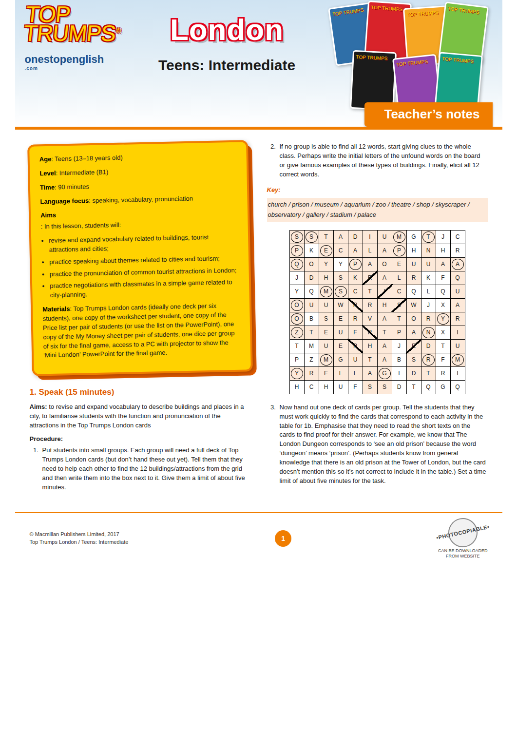TOPTRUMPS®
one stop english .com
London
Teens: Intermediate
TOP TRUMPS
TOP TRUMPS
TOP TRUMPS
TOP TRUMPS
TOP TRUMPS
TOP TRUMPS
TOP TRUMPS
Teacher’s notes
Age: Teens (13–18 years old)
Level: Intermediate (B1)
Time: 90 minutes
Language focus: speaking, vocabulary, pronunciation
Aims: In this lesson, students will:
revise and expand vocabulary related to buildings, tourist attractions and cities;
practice speaking about themes related to cities and tourism;
practice the pronunciation of common tourist attractions in London;
practice negotiations with classmates in a simple game related to city-planning.
Materials: Top Trumps London cards (ideally one deck per six students), one copy of the worksheet per student, one copy of the Price list per pair of students (or use the list on the PowerPoint), one copy of the My Money sheet per pair of students, one dice per group of six for the final game, access to a PC with projector to show the ‘Mini London’ PowerPoint for the final game.
1. Speak (15 minutes)
Aims: to revise and expand vocabulary to describe buildings and places in a city, to familiarise students with the function and pronunciation of the attractions in the Top Trumps London cards
Procedure:
Put students into small groups. Each group will need a full deck of Top Trumps London cards (but don’t hand these out yet). Tell them that they need to help each other to find the 12 buildings/attractions from the grid and then write them into the box next to it. Give them a limit of about five minutes.
If no group is able to find all 12 words, start giving clues to the whole class. Perhaps write the initial letters of the unfound words on the board or give famous examples of these types of buildings. Finally, elicit all 12 correct words.
Key:
church / prison / museum / aquarium / zoo / theatre / shop / skyscraper / observatory / gallery / stadium / palace
| S | S | T | A | D | I | U | M | G | T | J | C |
| P | K | E | C | A | L | A | P | H | N | H | R |
| Q | O | Y | Y | P | A | O | E | U | U | A | A |
| J | D | H | S | K | R | A | L | R | K | F | Q |
| Y | Q | M | S | C | T | I | C | Q | L | Q | U |
| O | U | U | W | R | R | H | S | W | J | X | A |
| O | B | S | E | R | V | A | T | O | R | Y | R |
| Z | T | E | U | F | R | T | P | A | N | X | I |
| T | M | U | E | P | H | A | J | E | D | T | U |
| P | Z | M | G | U | T | A | B | S | R | F | M |
| Y | R | E | L | L | A | G | I | D | T | R | I |
| H | C | H | U | F | S | S | D | T | Q | G | Q |
Now hand out one deck of cards per group. Tell the students that they must work quickly to find the cards that correspond to each activity in the table for 1b. Emphasise that they need to read the short texts on the cards to find proof for their answer. For example, we know that The London Dungeon corresponds to ‘see an old prison’ because the word ‘dungeon’ means ‘prison’. (Perhaps students know from general knowledge that there is an old prison at the Tower of London, but the card doesn’t mention this so it’s not correct to include it in the table.) Set a time limit of about five minutes for the task.
© Macmillan Publishers Limited, 2017
Top Trumps London / Teens: Intermediate
1
•PHOTOCOPIABLE•
CAN BE DOWNLOADED
FROM WEBSITE